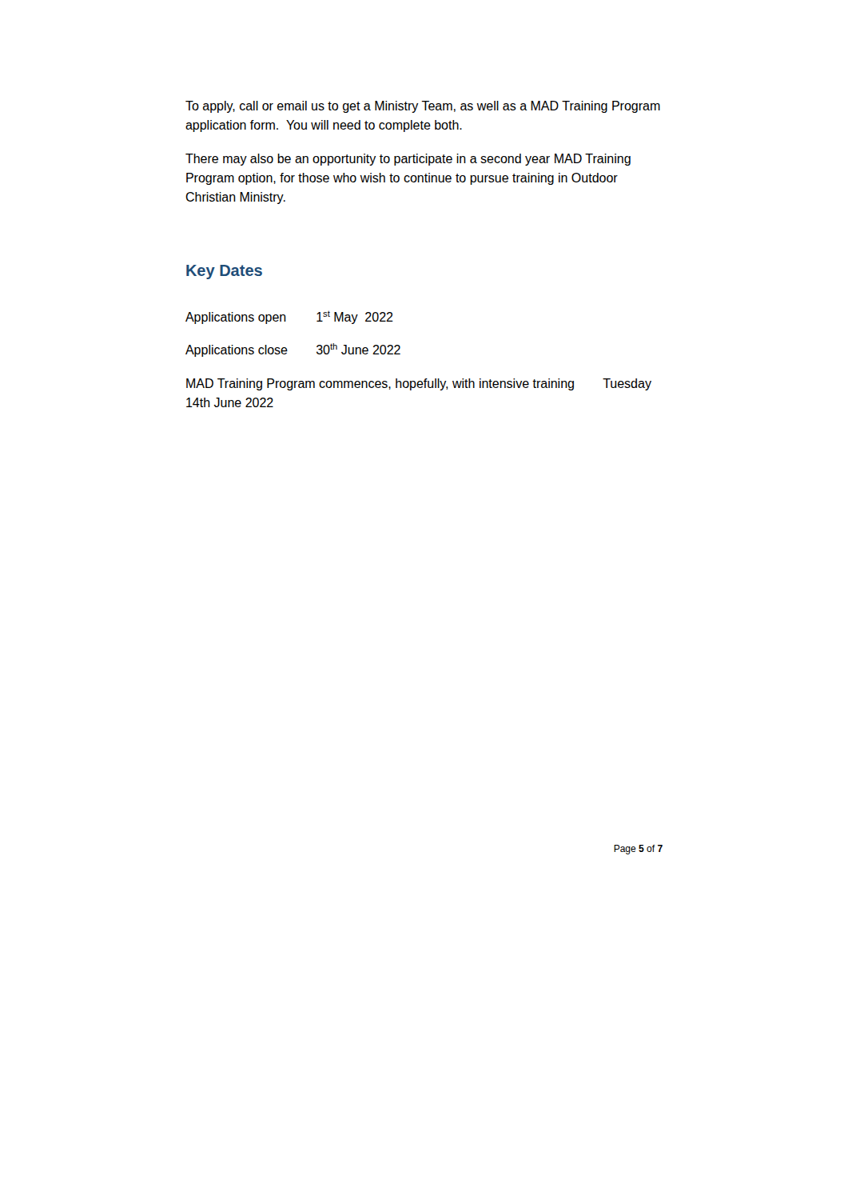To apply, call or email us to get a Ministry Team, as well as a MAD Training Program application form. You will need to complete both.
There may also be an opportunity to participate in a second year MAD Training Program option, for those who wish to continue to pursue training in Outdoor Christian Ministry.
Key Dates
| Applications open | 1 st May 2022 |
| Applications close | 30 th June 2022 |
MAD Training Program commences, hopefully, with intensive training Tuesday 14th June 2022
Page 5 of 7